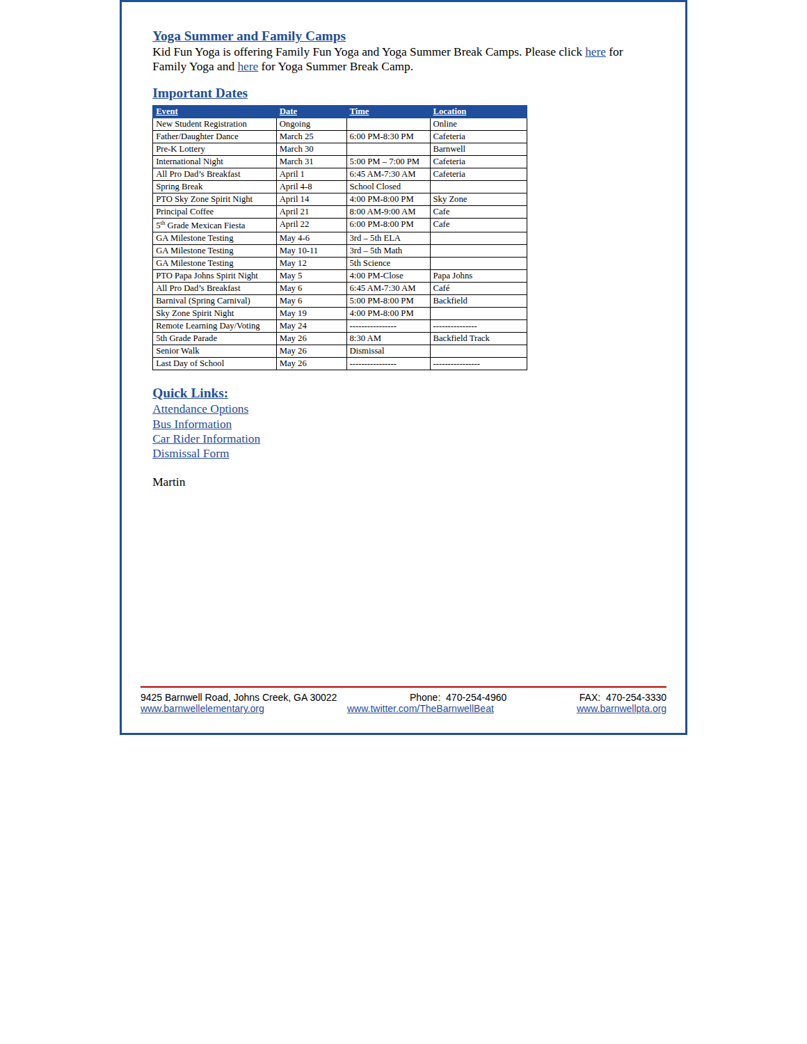Yoga Summer and Family Camps
Kid Fun Yoga is offering Family Fun Yoga and Yoga Summer Break Camps. Please click here for Family Yoga and here for Yoga Summer Break Camp.
Important Dates
| Event | Date | Time | Location |
| --- | --- | --- | --- |
| New Student Registration | Ongoing | | Online |
| Father/Daughter Dance | March 25 | 6:00 PM-8:30 PM | Cafeteria |
| Pre-K Lottery | March 30 | | Barnwell |
| International Night | March 31 | 5:00 PM – 7:00 PM | Cafeteria |
| All Pro Dad’s Breakfast | April 1 | 6:45 AM-7:30 AM | Cafeteria |
| Spring Break | April 4-8 | School Closed | |
| PTO Sky Zone Spirit Night | April 14 | 4:00 PM-8:00 PM | Sky Zone |
| Principal Coffee | April 21 | 8:00 AM-9:00 AM | Cafe |
| 5 th Grade Mexican Fiesta | April 22 | 6:00 PM-8:00 PM | Cafe |
| GA Milestone Testing | May 4-6 | 3rd – 5th ELA | |
| GA Milestone Testing | May 10-11 | 3rd – 5th Math | |
| GA Milestone Testing | May 12 | 5th Science | |
| PTO Papa Johns Spirit Night | May 5 | 4:00 PM-Close | Papa Johns |
| All Pro Dad’s Breakfast | May 6 | 6:45 AM-7:30 AM | Café |
| Barnival (Spring Carnival) | May 6 | 5:00 PM-8:00 PM | Backfield |
| Sky Zone Spirit Night | May 19 | 4:00 PM-8:00 PM | |
| Remote Learning Day/Voting | May 24 | ---------------- | --------------- |
| 5th Grade Parade | May 26 | 8:30 AM | Backfield Track |
| Senior Walk | May 26 | Dismissal | |
| Last Day of School | May 26 | ---------------- | ---------------- |
Quick Links:
Attendance Options
Bus Information
Car Rider Information
Dismissal Form
Martin
9425 Barnwell Road, Johns Creek, GA 30022
Phone: 470-254-4960
FAX: 470-254-3330
www.barnwellelementary.org
www.twitter.com/TheBarnwellBeat
www.barnwellpta.org